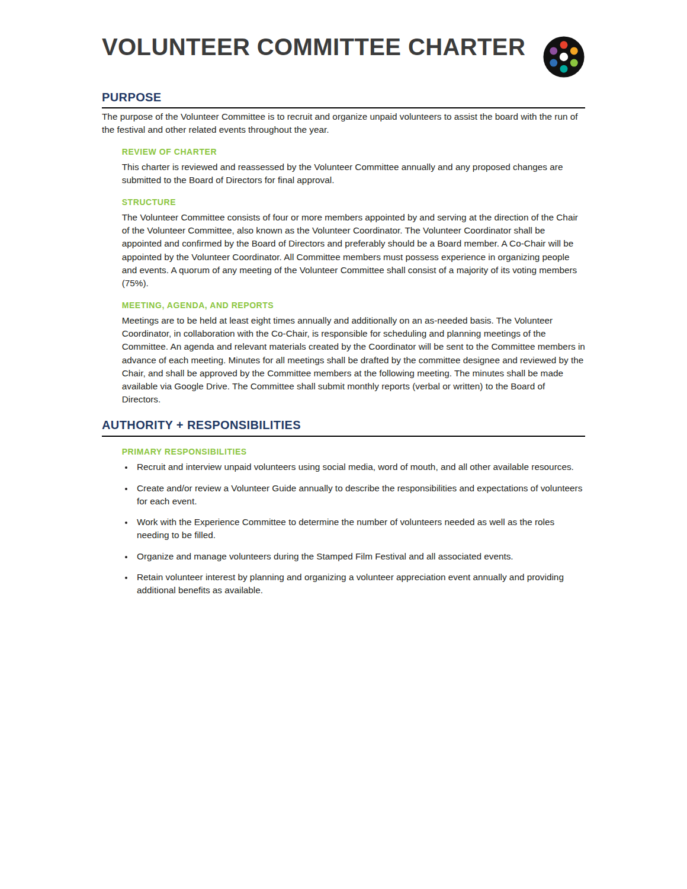Volunteer Committee Charter
Purpose
The purpose of the Volunteer Committee is to recruit and organize unpaid volunteers to assist the board with the run of the festival and other related events throughout the year.
Review of Charter
This charter is reviewed and reassessed by the Volunteer Committee annually and any proposed changes are submitted to the Board of Directors for final approval.
Structure
The Volunteer Committee consists of four or more members appointed by and serving at the direction of the Chair of the Volunteer Committee, also known as the Volunteer Coordinator. The Volunteer Coordinator shall be appointed and confirmed by the Board of Directors and preferably should be a Board member. A Co-Chair will be appointed by the Volunteer Coordinator. All Committee members must possess experience in organizing people and events. A quorum of any meeting of the Volunteer Committee shall consist of a majority of its voting members (75%).
Meeting, Agenda, and Reports
Meetings are to be held at least eight times annually and additionally on an as-needed basis. The Volunteer Coordinator, in collaboration with the Co-Chair, is responsible for scheduling and planning meetings of the Committee. An agenda and relevant materials created by the Coordinator will be sent to the Committee members in advance of each meeting. Minutes for all meetings shall be drafted by the committee designee and reviewed by the Chair, and shall be approved by the Committee members at the following meeting. The minutes shall be made available via Google Drive. The Committee shall submit monthly reports (verbal or written) to the Board of Directors.
Authority + Responsibilities
Primary Responsibilities
Recruit and interview unpaid volunteers using social media, word of mouth, and all other available resources.
Create and/or review a Volunteer Guide annually to describe the responsibilities and expectations of volunteers for each event.
Work with the Experience Committee to determine the number of volunteers needed as well as the roles needing to be filled.
Organize and manage volunteers during the Stamped Film Festival and all associated events.
Retain volunteer interest by planning and organizing a volunteer appreciation event annually and providing additional benefits as available.